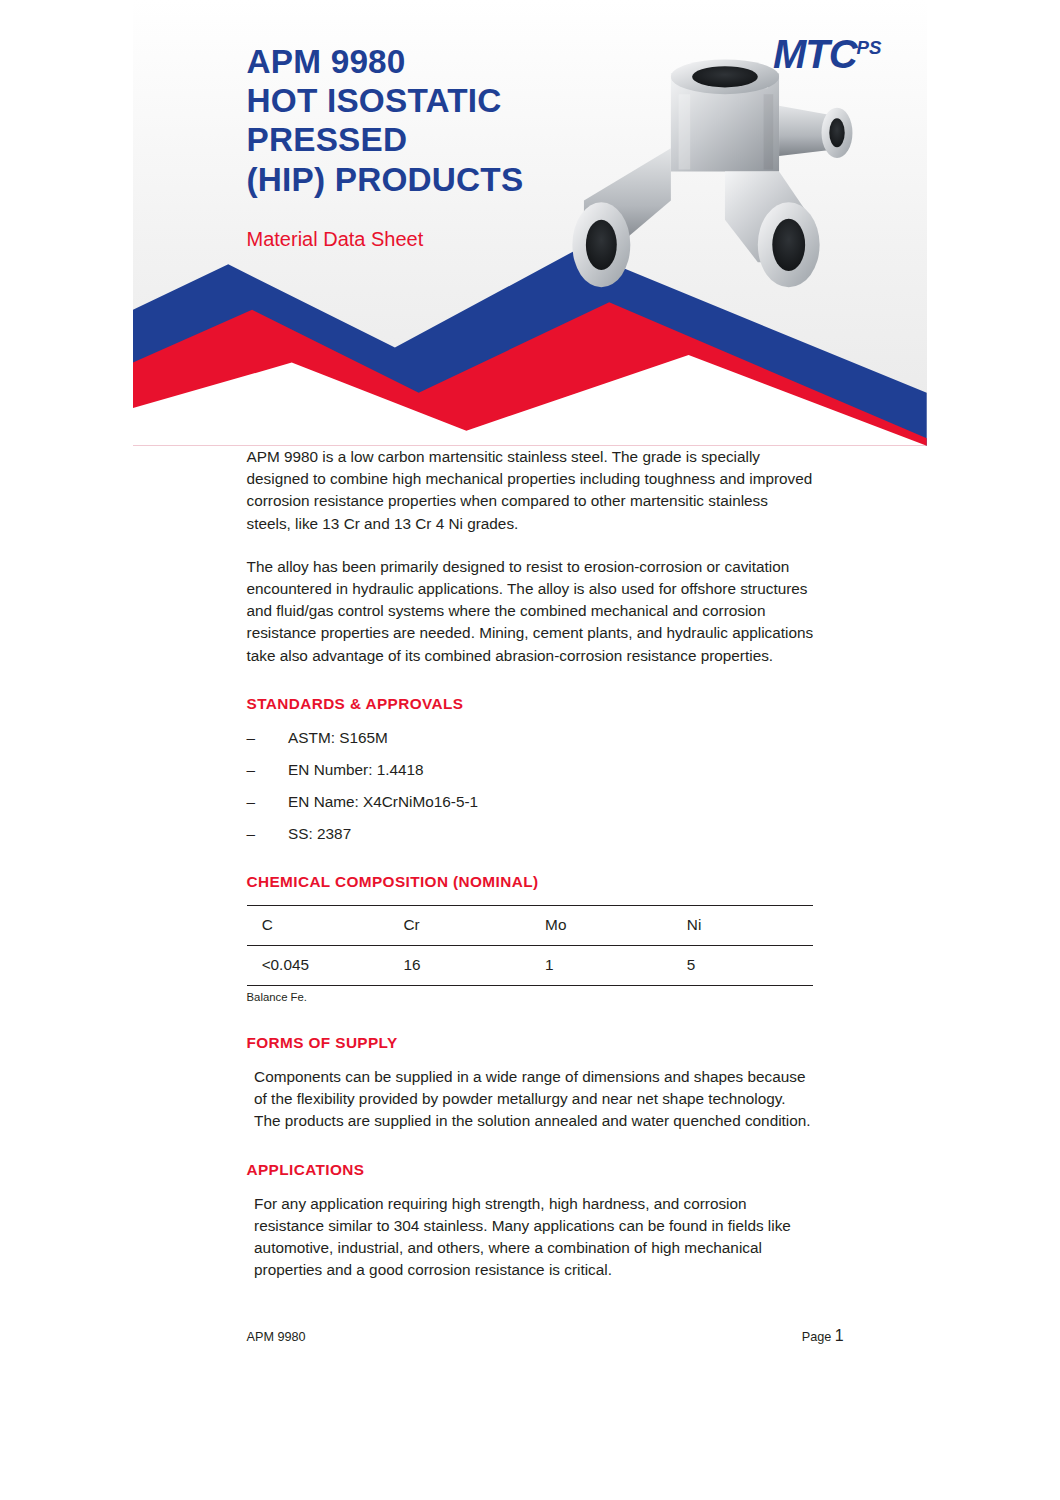MTCPS
APM 9980
HOT ISOSTATIC PRESSED
(HIP) PRODUCTS
Material Data Sheet
APM 9980 is a low carbon martensitic stainless steel. The grade is specially designed to combine high mechanical properties including toughness and improved corrosion resistance properties when compared to other martensitic stainless steels, like 13 Cr and 13 Cr 4 Ni grades.
The alloy has been primarily designed to resist to erosion-corrosion or cavitation encountered in hydraulic applications. The alloy is also used for offshore structures and fluid/gas control systems where the combined mechanical and corrosion resistance properties are needed. Mining, cement plants, and hydraulic applications take also advantage of its combined abrasion-corrosion resistance properties.
Standards & Approvals
ASTM: S165M
EN Number: 1.4418
EN Name: X4CrNiMo16-5-1
SS: 2387
Chemical Composition (Nominal)
| C | Cr | Mo | Ni |
| --- | --- | --- | --- |
| <0.045 | 16 | 1 | 5 |
Balance Fe.
Forms of Supply
Components can be supplied in a wide range of dimensions and shapes because of the flexibility provided by powder metallurgy and near net shape technology. The products are supplied in the solution annealed and water quenched condition.
Applications
For any application requiring high strength, high hardness, and corrosion resistance similar to 304 stainless. Many applications can be found in fields like automotive, industrial, and others, where a combination of high mechanical properties and a good corrosion resistance is critical.
APM 9980 Page 1